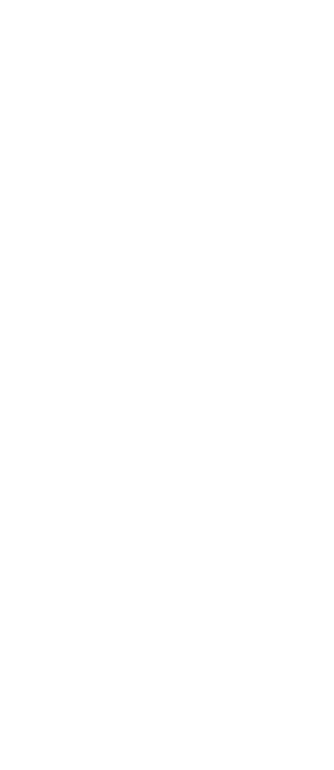Clinic Application
Open to Ages 8-18 Thursday & Friday December 26-27, 2019 10:00 am-1:00 pm
Attire: All players should bring their glove and gear. All participants should wear baseball or sweat pants and gym shoes. Boys must wear cups.
Name:
Address:
City: Zip:
Phone:
Email
Emergency Contact Number:
Age: Year in School:
Name of School: